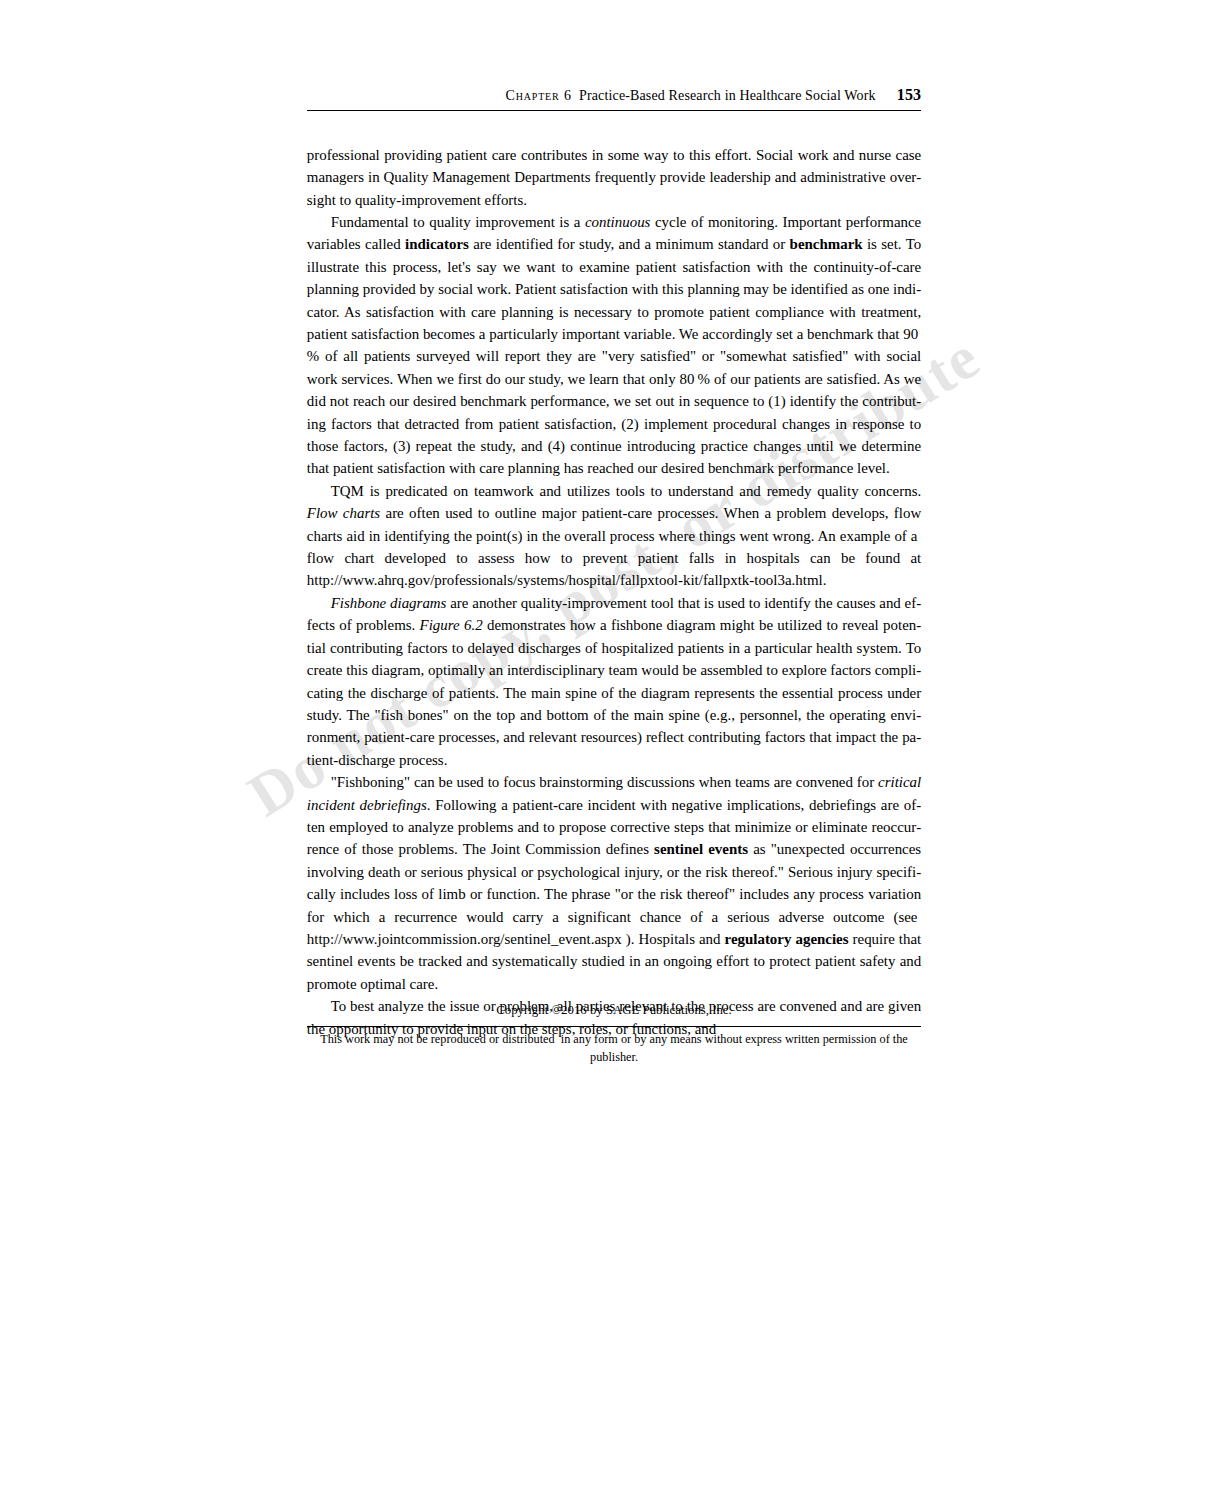Chapter 6 Practice-Based Research in Healthcare Social Work 153
professional providing patient care contributes in some way to this effort. Social work and nurse case managers in Quality Management Departments frequently provide leadership and administrative oversight to quality-improvement efforts.
Fundamental to quality improvement is a continuous cycle of monitoring. Important performance variables called indicators are identified for study, and a minimum standard or benchmark is set. To illustrate this process, let's say we want to examine patient satisfaction with the continuity-of-care planning provided by social work. Patient satisfaction with this planning may be identified as one indicator. As satisfaction with care planning is necessary to promote patient compliance with treatment, patient satisfaction becomes a particularly important variable. We accordingly set a benchmark that 90 % of all patients surveyed will report they are "very satisfied" or "somewhat satisfied" with social work services. When we first do our study, we learn that only 80 % of our patients are satisfied. As we did not reach our desired benchmark performance, we set out in sequence to (1) identify the contributing factors that detracted from patient satisfaction, (2) implement procedural changes in response to those factors, (3) repeat the study, and (4) continue introducing practice changes until we determine that patient satisfaction with care planning has reached our desired benchmark performance level.
TQM is predicated on teamwork and utilizes tools to understand and remedy quality concerns. Flow charts are often used to outline major patient-care processes. When a problem develops, flow charts aid in identifying the point(s) in the overall process where things went wrong. An example of a flow chart developed to assess how to prevent patient falls in hospitals can be found at http://www.ahrq.gov/professionals/systems/hospital/fallpxtool-kit/fallpxtk-tool3a.html.
Fishbone diagrams are another quality-improvement tool that is used to identify the causes and effects of problems. Figure 6.2 demonstrates how a fishbone diagram might be utilized to reveal potential contributing factors to delayed discharges of hospitalized patients in a particular health system. To create this diagram, optimally an interdisciplinary team would be assembled to explore factors complicating the discharge of patients. The main spine of the diagram represents the essential process under study. The "fish bones" on the top and bottom of the main spine (e.g., personnel, the operating environment, patient-care processes, and relevant resources) reflect contributing factors that impact the patient-discharge process.
"Fishboning" can be used to focus brainstorming discussions when teams are convened for critical incident debriefings. Following a patient-care incident with negative implications, debriefings are often employed to analyze problems and to propose corrective steps that minimize or eliminate reoccurrence of those problems. The Joint Commission defines sentinel events as "unexpected occurrences involving death or serious physical or psychological injury, or the risk thereof." Serious injury specifically includes loss of limb or function. The phrase "or the risk thereof" includes any process variation for which a recurrence would carry a significant chance of a serious adverse outcome (see http://www.jointcommission.org/sentinel_event.aspx ). Hospitals and regulatory agencies require that sentinel events be tracked and systematically studied in an ongoing effort to protect patient safety and promote optimal care.
To best analyze the issue or problem, all parties relevant to the process are convened and are given the opportunity to provide input on the steps, roles, or functions, and
Do not copy, post, or distribute
Copyright ©2016 by SAGE Publications, Inc.
This work may not be reproduced or distributed in any form or by any means without express written permission of the publisher.